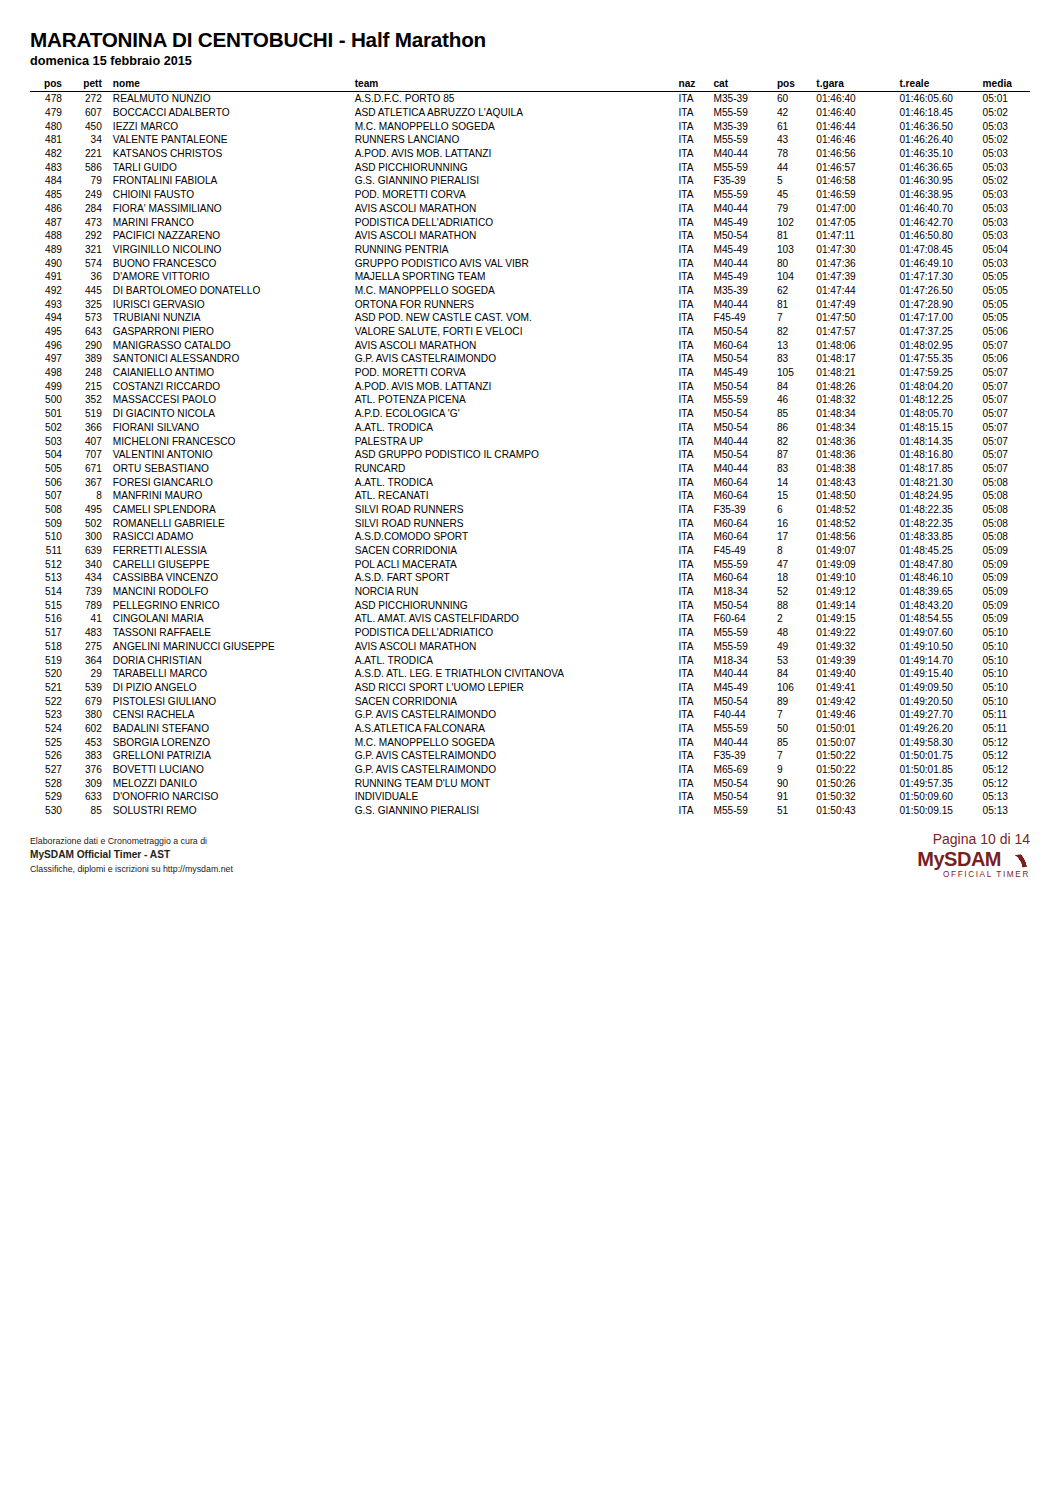MARATONINA DI CENTOBUCHI - Half Marathon
domenica 15 febbraio 2015
| pos | pett | nome | team | naz | cat | pos | t.gara | t.reale | media |
| --- | --- | --- | --- | --- | --- | --- | --- | --- | --- |
| 478 | 272 | REALMUTO NUNZIO | A.S.D.F.C. PORTO 85 | ITA | M35-39 | 60 | 01:46:40 | 01:46:05.60 | 05:01 |
| 479 | 607 | BOCCACCI ADALBERTO | ASD ATLETICA ABRUZZO L'AQUILA | ITA | M55-59 | 42 | 01:46:40 | 01:46:18.45 | 05:02 |
| 480 | 450 | IEZZI MARCO | M.C. MANOPPELLO SOGEDA | ITA | M35-39 | 61 | 01:46:44 | 01:46:36.50 | 05:03 |
| 481 | 34 | VALENTE PANTALEONE | RUNNERS LANCIANO | ITA | M55-59 | 43 | 01:46:46 | 01:46:26.40 | 05:02 |
| 482 | 221 | KATSANOS CHRISTOS | A.POD. AVIS MOB. LATTANZI | ITA | M40-44 | 78 | 01:46:56 | 01:46:35.10 | 05:03 |
| 483 | 586 | TARLI GUIDO | ASD PICCHIORUNNING | ITA | M55-59 | 44 | 01:46:57 | 01:46:36.65 | 05:03 |
| 484 | 79 | FRONTALINI FABIOLA | G.S. GIANNINO PIERALISI | ITA | F35-39 | 5 | 01:46:58 | 01:46:30.95 | 05:02 |
| 485 | 249 | CHIOINI FAUSTO | POD. MORETTI CORVA | ITA | M55-59 | 45 | 01:46:59 | 01:46:38.95 | 05:03 |
| 486 | 284 | FIORA' MASSIMILIANO | AVIS ASCOLI MARATHON | ITA | M40-44 | 79 | 01:47:00 | 01:46:40.70 | 05:03 |
| 487 | 473 | MARINI FRANCO | PODISTICA DELL'ADRIATICO | ITA | M45-49 | 102 | 01:47:05 | 01:46:42.70 | 05:03 |
| 488 | 292 | PACIFICI NAZZARENO | AVIS ASCOLI MARATHON | ITA | M50-54 | 81 | 01:47:11 | 01:46:50.80 | 05:03 |
| 489 | 321 | VIRGINILLO NICOLINO | RUNNING PENTRIA | ITA | M45-49 | 103 | 01:47:30 | 01:47:08.45 | 05:04 |
| 490 | 574 | BUONO FRANCESCO | GRUPPO PODISTICO AVIS VAL VIBR | ITA | M40-44 | 80 | 01:47:36 | 01:46:49.10 | 05:03 |
| 491 | 36 | D'AMORE VITTORIO | MAJELLA SPORTING TEAM | ITA | M45-49 | 104 | 01:47:39 | 01:47:17.30 | 05:05 |
| 492 | 445 | DI BARTOLOMEO DONATELLO | M.C. MANOPPELLO SOGEDA | ITA | M35-39 | 62 | 01:47:44 | 01:47:26.50 | 05:05 |
| 493 | 325 | IURISCI GERVASIO | ORTONA FOR RUNNERS | ITA | M40-44 | 81 | 01:47:49 | 01:47:28.90 | 05:05 |
| 494 | 573 | TRUBIANI NUNZIA | ASD POD. NEW CASTLE CAST. VOM. | ITA | F45-49 | 7 | 01:47:50 | 01:47:17.00 | 05:05 |
| 495 | 643 | GASPARRONI PIERO | VALORE SALUTE, FORTI E VELOCI | ITA | M50-54 | 82 | 01:47:57 | 01:47:37.25 | 05:06 |
| 496 | 290 | MANIGRASSO CATALDO | AVIS ASCOLI MARATHON | ITA | M60-64 | 13 | 01:48:06 | 01:48:02.95 | 05:07 |
| 497 | 389 | SANTONICI ALESSANDRO | G.P. AVIS CASTELRAIMONDO | ITA | M50-54 | 83 | 01:48:17 | 01:47:55.35 | 05:06 |
| 498 | 248 | CAIANIELLO ANTIMO | POD. MORETTI CORVA | ITA | M45-49 | 105 | 01:48:21 | 01:47:59.25 | 05:07 |
| 499 | 215 | COSTANZI RICCARDO | A.POD. AVIS MOB. LATTANZI | ITA | M50-54 | 84 | 01:48:26 | 01:48:04.20 | 05:07 |
| 500 | 352 | MASSACCESI PAOLO | ATL. POTENZA PICENA | ITA | M55-59 | 46 | 01:48:32 | 01:48:12.25 | 05:07 |
| 501 | 519 | DI GIACINTO NICOLA | A.P.D. ECOLOGICA 'G' | ITA | M50-54 | 85 | 01:48:34 | 01:48:05.70 | 05:07 |
| 502 | 366 | FIORANI SILVANO | A.ATL. TRODICA | ITA | M50-54 | 86 | 01:48:34 | 01:48:15.15 | 05:07 |
| 503 | 407 | MICHELONI FRANCESCO | PALESTRA UP | ITA | M40-44 | 82 | 01:48:36 | 01:48:14.35 | 05:07 |
| 504 | 707 | VALENTINI ANTONIO | ASD GRUPPO PODISTICO IL CRAMPO | ITA | M50-54 | 87 | 01:48:36 | 01:48:16.80 | 05:07 |
| 505 | 671 | ORTU SEBASTIANO | RUNCARD | ITA | M40-44 | 83 | 01:48:38 | 01:48:17.85 | 05:07 |
| 506 | 367 | FORESI GIANCARLO | A.ATL. TRODICA | ITA | M60-64 | 14 | 01:48:43 | 01:48:21.30 | 05:08 |
| 507 | 8 | MANFRINI MAURO | ATL. RECANATI | ITA | M60-64 | 15 | 01:48:50 | 01:48:24.95 | 05:08 |
| 508 | 495 | CAMELI SPLENDORA | SILVI ROAD RUNNERS | ITA | F35-39 | 6 | 01:48:52 | 01:48:22.35 | 05:08 |
| 509 | 502 | ROMANELLI GABRIELE | SILVI ROAD RUNNERS | ITA | M60-64 | 16 | 01:48:52 | 01:48:22.35 | 05:08 |
| 510 | 300 | RASICCI ADAMO | A.S.D.COMODO SPORT | ITA | M60-64 | 17 | 01:48:56 | 01:48:33.85 | 05:08 |
| 511 | 639 | FERRETTI ALESSIA | SACEN CORRIDONIA | ITA | F45-49 | 8 | 01:49:07 | 01:48:45.25 | 05:09 |
| 512 | 340 | CARELLI GIUSEPPE | POL ACLI MACERATA | ITA | M55-59 | 47 | 01:49:09 | 01:48:47.80 | 05:09 |
| 513 | 434 | CASSIBBA VINCENZO | A.S.D. FART SPORT | ITA | M60-64 | 18 | 01:49:10 | 01:48:46.10 | 05:09 |
| 514 | 739 | MANCINI RODOLFO | NORCIA RUN | ITA | M18-34 | 52 | 01:49:12 | 01:48:39.65 | 05:09 |
| 515 | 789 | PELLEGRINO ENRICO | ASD PICCHIORUNNING | ITA | M50-54 | 88 | 01:49:14 | 01:48:43.20 | 05:09 |
| 516 | 41 | CINGOLANI MARIA | ATL. AMAT. AVIS CASTELFIDARDO | ITA | F60-64 | 2 | 01:49:15 | 01:48:54.55 | 05:09 |
| 517 | 483 | TASSONI RAFFAELE | PODISTICA DELL'ADRIATICO | ITA | M55-59 | 48 | 01:49:22 | 01:49:07.60 | 05:10 |
| 518 | 275 | ANGELINI MARINUCCI GIUSEPPE | AVIS ASCOLI MARATHON | ITA | M55-59 | 49 | 01:49:32 | 01:49:10.50 | 05:10 |
| 519 | 364 | DORIA CHRISTIAN | A.ATL. TRODICA | ITA | M18-34 | 53 | 01:49:39 | 01:49:14.70 | 05:10 |
| 520 | 29 | TARABELLI MARCO | A.S.D. ATL. LEG. E TRIATHLON CIVITANOVA | ITA | M40-44 | 84 | 01:49:40 | 01:49:15.40 | 05:10 |
| 521 | 539 | DI PIZIO ANGELO | ASD RICCI SPORT L'UOMO LEPIER | ITA | M45-49 | 106 | 01:49:41 | 01:49:09.50 | 05:10 |
| 522 | 679 | PISTOLESI GIULIANO | SACEN CORRIDONIA | ITA | M50-54 | 89 | 01:49:42 | 01:49:20.50 | 05:10 |
| 523 | 380 | CENSI RACHELA | G.P. AVIS CASTELRAIMONDO | ITA | F40-44 | 7 | 01:49:46 | 01:49:27.70 | 05:11 |
| 524 | 602 | BADALINI STEFANO | A.S.ATLETICA FALCONARA | ITA | M55-59 | 50 | 01:50:01 | 01:49:26.20 | 05:11 |
| 525 | 453 | SBORGIA LORENZO | M.C. MANOPPELLO SOGEDA | ITA | M40-44 | 85 | 01:50:07 | 01:49:58.30 | 05:12 |
| 526 | 383 | GRELLONI PATRIZIA | G.P. AVIS CASTELRAIMONDO | ITA | F35-39 | 7 | 01:50:22 | 01:50:01.75 | 05:12 |
| 527 | 376 | BOVETTI LUCIANO | G.P. AVIS CASTELRAIMONDO | ITA | M65-69 | 9 | 01:50:22 | 01:50:01.85 | 05:12 |
| 528 | 309 | MELOZZI DANILO | RUNNING TEAM D'LU MONT | ITA | M50-54 | 90 | 01:50:26 | 01:49:57.35 | 05:12 |
| 529 | 633 | D'ONOFRIO NARCISO | INDIVIDUALE | ITA | M50-54 | 91 | 01:50:32 | 01:50:09.60 | 05:13 |
| 530 | 85 | SOLUSTRI REMO | G.S. GIANNINO PIERALISI | ITA | M55-59 | 51 | 01:50:43 | 01:50:09.15 | 05:13 |
Elaborazione dati e Cronometraggio a cura di
MySDAM Official Timer - AST
Classifiche, diplomi e iscrizioni su http://mysdam.net
Pagina 10 di 14
MySDAM
OFFICIAL TIMER